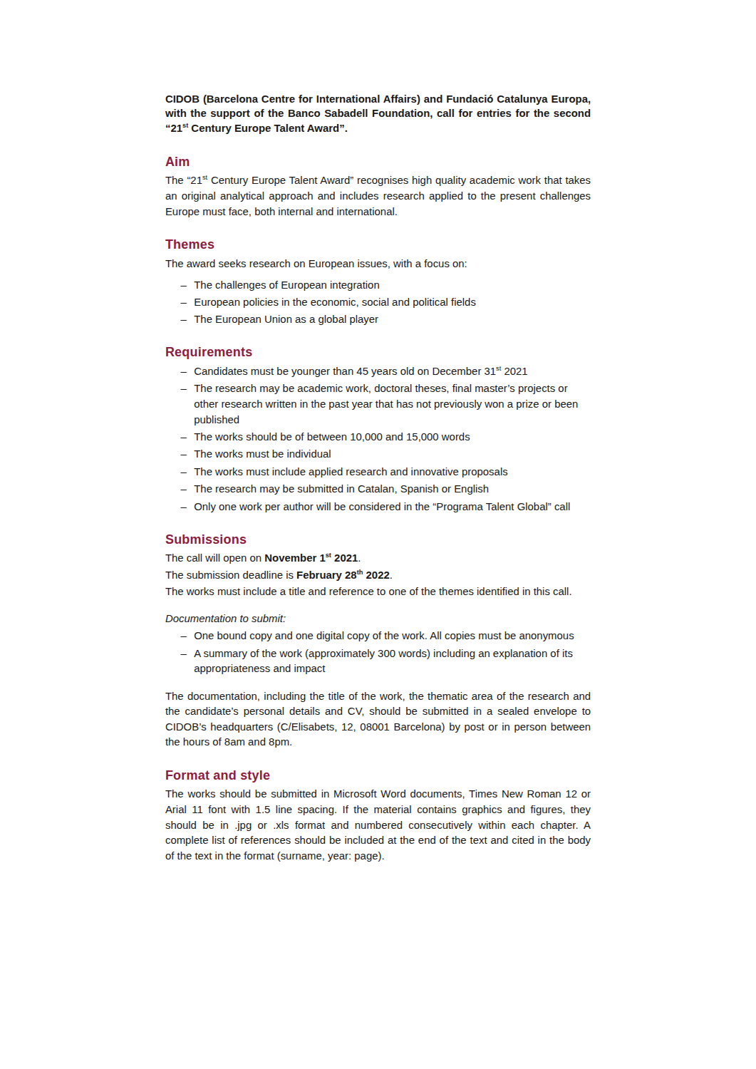CIDOB (Barcelona Centre for International Affairs) and Fundació Catalunya Europa, with the support of the Banco Sabadell Foundation, call for entries for the second “21st Century Europe Talent Award”.
Aim
The “21st Century Europe Talent Award” recognises high quality academic work that takes an original analytical approach and includes research applied to the present challenges Europe must face, both internal and international.
Themes
The award seeks research on European issues, with a focus on:
The challenges of European integration
European policies in the economic, social and political fields
The European Union as a global player
Requirements
Candidates must be younger than 45 years old on December 31st 2021
The research may be academic work, doctoral theses, final master’s projects or other research written in the past year that has not previously won a prize or been published
The works should be of between 10,000 and 15,000 words
The works must be individual
The works must include applied research and innovative proposals
The research may be submitted in Catalan, Spanish or English
Only one work per author will be considered in the “Programa Talent Global” call
Submissions
The call will open on November 1st 2021.
The submission deadline is February 28th 2022.
The works must include a title and reference to one of the themes identified in this call.
Documentation to submit:
One bound copy and one digital copy of the work. All copies must be anonymous
A summary of the work (approximately 300 words) including an explanation of its appropriateness and impact
The documentation, including the title of the work, the thematic area of the research and the candidate’s personal details and CV, should be submitted in a sealed envelope to CIDOB’s headquarters (C/Elisabets, 12, 08001 Barcelona) by post or in person between the hours of 8am and 8pm.
Format and style
The works should be submitted in Microsoft Word documents, Times New Roman 12 or Arial 11 font with 1.5 line spacing. If the material contains graphics and figures, they should be in .jpg or .xls format and numbered consecutively within each chapter. A complete list of references should be included at the end of the text and cited in the body of the text in the format (surname, year: page).